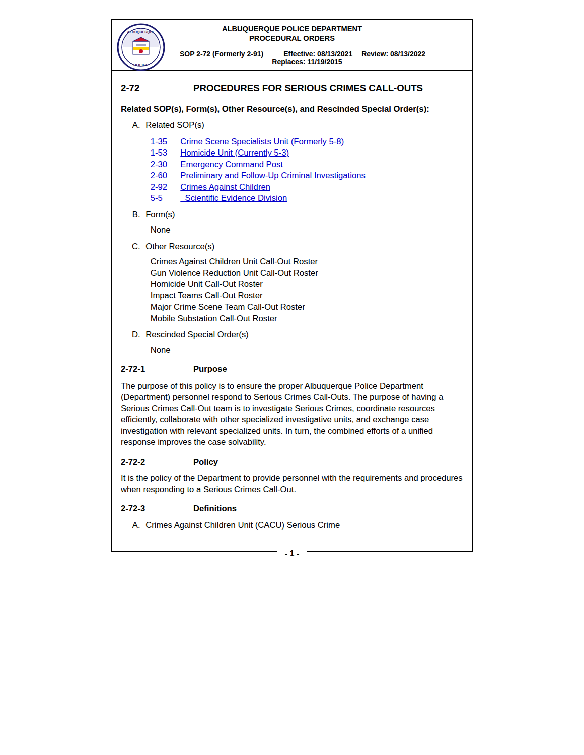ALBUQUERQUE POLICE
ALBUQUERQUE POLICE DEPARTMENT
PROCEDURAL ORDERS
SOP 2-72 (Formerly 2-91) Effective: 08/13/2021 Review: 08/13/2022 Replaces: 11/19/2015
2-72 PROCEDURES FOR SERIOUS CRIMES CALL-OUTS
Related SOP(s), Form(s), Other Resource(s), and Rescinded Special Order(s):
Related SOP(s)
1-35 Crime Scene Specialists Unit (Formerly 5-8) 1-53 Homicide Unit (Currently 5-3) 2-30 Emergency Command Post 2-60 Preliminary and Follow-Up Criminal Investigations 2-92 Crimes Against Children 5-5 Scientific Evidence Division
Form(s)
None
Other Resource(s)
Crimes Against Children Unit Call-Out Roster
Gun Violence Reduction Unit Call-Out Roster
Homicide Unit Call-Out Roster
Impact Teams Call-Out Roster
Major Crime Scene Team Call-Out Roster
Mobile Substation Call-Out Roster
Rescinded Special Order(s)
None
2-72-1 Purpose
The purpose of this policy is to ensure the proper Albuquerque Police Department (Department) personnel respond to Serious Crimes Call-Outs. The purpose of having a Serious Crimes Call-Out team is to investigate Serious Crimes, coordinate resources efficiently, collaborate with other specialized investigative units, and exchange case investigation with relevant specialized units. In turn, the combined efforts of a unified response improves the case solvability.
2-72-2 Policy
It is the policy of the Department to provide personnel with the requirements and procedures when responding to a Serious Crimes Call-Out.
2-72-3 Definitions
Crimes Against Children Unit (CACU) Serious Crime
- 1 -